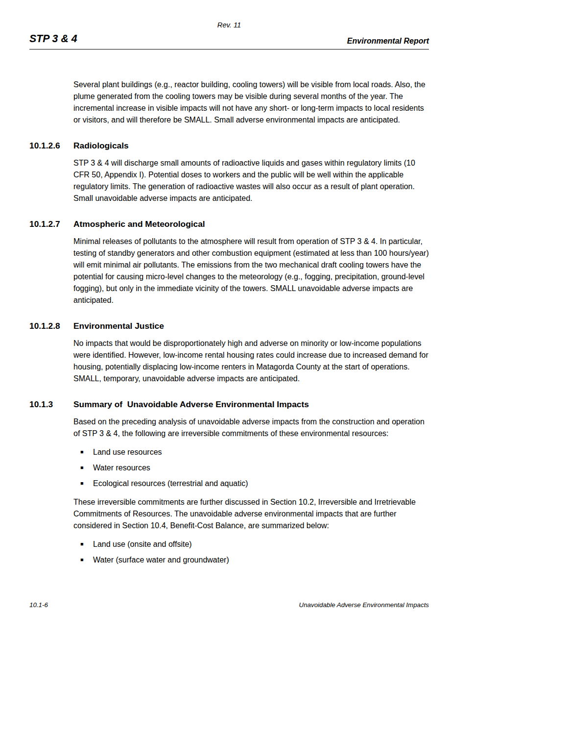Rev. 11
STP 3 & 4
Environmental Report
Several plant buildings (e.g., reactor building, cooling towers) will be visible from local roads. Also, the plume generated from the cooling towers may be visible during several months of the year. The incremental increase in visible impacts will not have any short- or long-term impacts to local residents or visitors, and will therefore be SMALL. Small adverse environmental impacts are anticipated.
10.1.2.6 Radiologicals
STP 3 & 4 will discharge small amounts of radioactive liquids and gases within regulatory limits (10 CFR 50, Appendix I). Potential doses to workers and the public will be well within the applicable regulatory limits. The generation of radioactive wastes will also occur as a result of plant operation. Small unavoidable adverse impacts are anticipated.
10.1.2.7 Atmospheric and Meteorological
Minimal releases of pollutants to the atmosphere will result from operation of STP 3 & 4. In particular, testing of standby generators and other combustion equipment (estimated at less than 100 hours/year) will emit minimal air pollutants. The emissions from the two mechanical draft cooling towers have the potential for causing micro-level changes to the meteorology (e.g., fogging, precipitation, ground-level fogging), but only in the immediate vicinity of the towers. SMALL unavoidable adverse impacts are anticipated.
10.1.2.8 Environmental Justice
No impacts that would be disproportionately high and adverse on minority or low-income populations were identified. However, low-income rental housing rates could increase due to increased demand for housing, potentially displacing low-income renters in Matagorda County at the start of operations. SMALL, temporary, unavoidable adverse impacts are anticipated.
10.1.3 Summary of Unavoidable Adverse Environmental Impacts
Based on the preceding analysis of unavoidable adverse impacts from the construction and operation of STP 3 & 4, the following are irreversible commitments of these environmental resources:
Land use resources
Water resources
Ecological resources (terrestrial and aquatic)
These irreversible commitments are further discussed in Section 10.2, Irreversible and Irretrievable Commitments of Resources. The unavoidable adverse environmental impacts that are further considered in Section 10.4, Benefit-Cost Balance, are summarized below:
Land use (onsite and offsite)
Water (surface water and groundwater)
10.1-6
Unavoidable Adverse Environmental Impacts